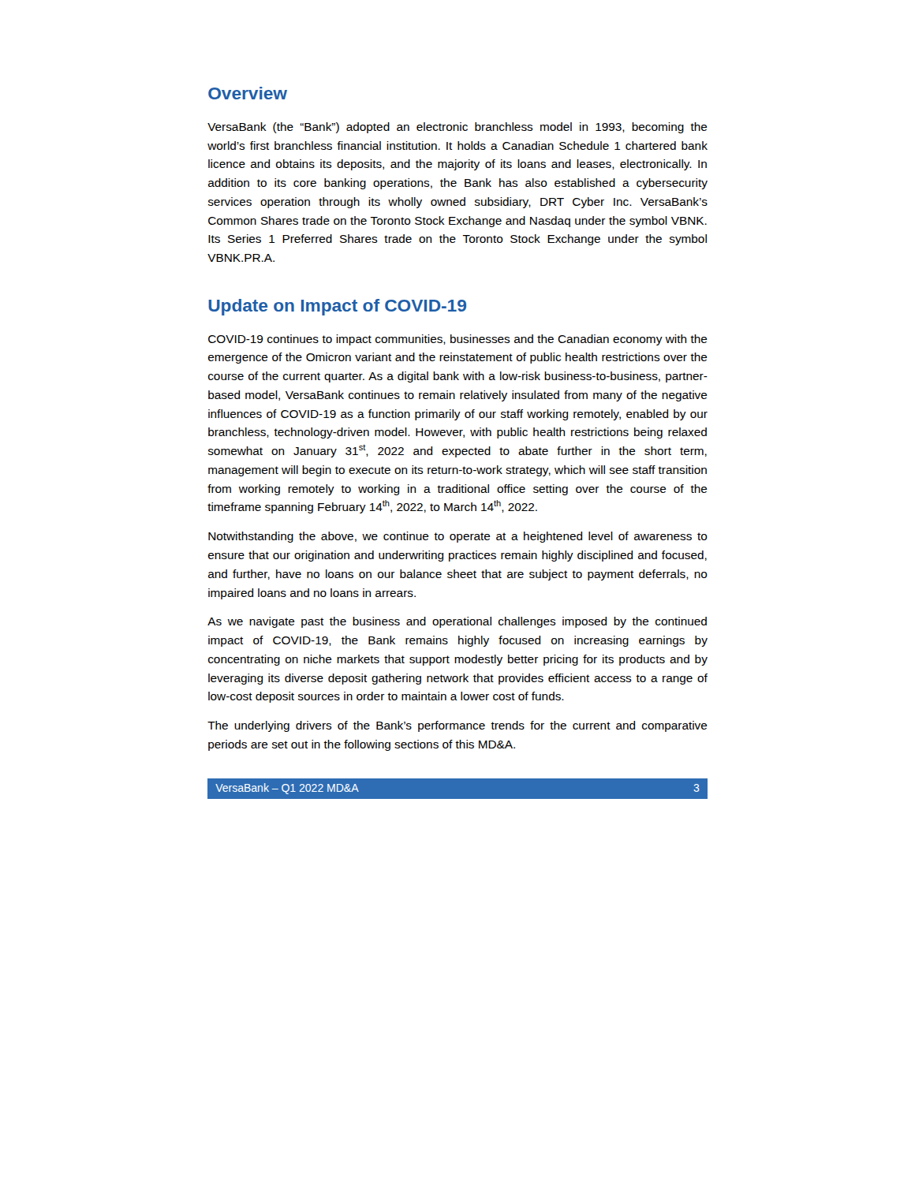Overview
VersaBank (the “Bank”) adopted an electronic branchless model in 1993, becoming the world’s first branchless financial institution. It holds a Canadian Schedule 1 chartered bank licence and obtains its deposits, and the majority of its loans and leases, electronically. In addition to its core banking operations, the Bank has also established a cybersecurity services operation through its wholly owned subsidiary, DRT Cyber Inc. VersaBank’s Common Shares trade on the Toronto Stock Exchange and Nasdaq under the symbol VBNK. Its Series 1 Preferred Shares trade on the Toronto Stock Exchange under the symbol VBNK.PR.A.
Update on Impact of COVID-19
COVID-19 continues to impact communities, businesses and the Canadian economy with the emergence of the Omicron variant and the reinstatement of public health restrictions over the course of the current quarter. As a digital bank with a low-risk business-to-business, partner-based model, VersaBank continues to remain relatively insulated from many of the negative influences of COVID-19 as a function primarily of our staff working remotely, enabled by our branchless, technology-driven model. However, with public health restrictions being relaxed somewhat on January 31st, 2022 and expected to abate further in the short term, management will begin to execute on its return-to-work strategy, which will see staff transition from working remotely to working in a traditional office setting over the course of the timeframe spanning February 14th, 2022, to March 14th, 2022.
Notwithstanding the above, we continue to operate at a heightened level of awareness to ensure that our origination and underwriting practices remain highly disciplined and focused, and further, have no loans on our balance sheet that are subject to payment deferrals, no impaired loans and no loans in arrears.
As we navigate past the business and operational challenges imposed by the continued impact of COVID-19, the Bank remains highly focused on increasing earnings by concentrating on niche markets that support modestly better pricing for its products and by leveraging its diverse deposit gathering network that provides efficient access to a range of low-cost deposit sources in order to maintain a lower cost of funds.
The underlying drivers of the Bank’s performance trends for the current and comparative periods are set out in the following sections of this MD&A.
VersaBank – Q1 2022 MD&A 3